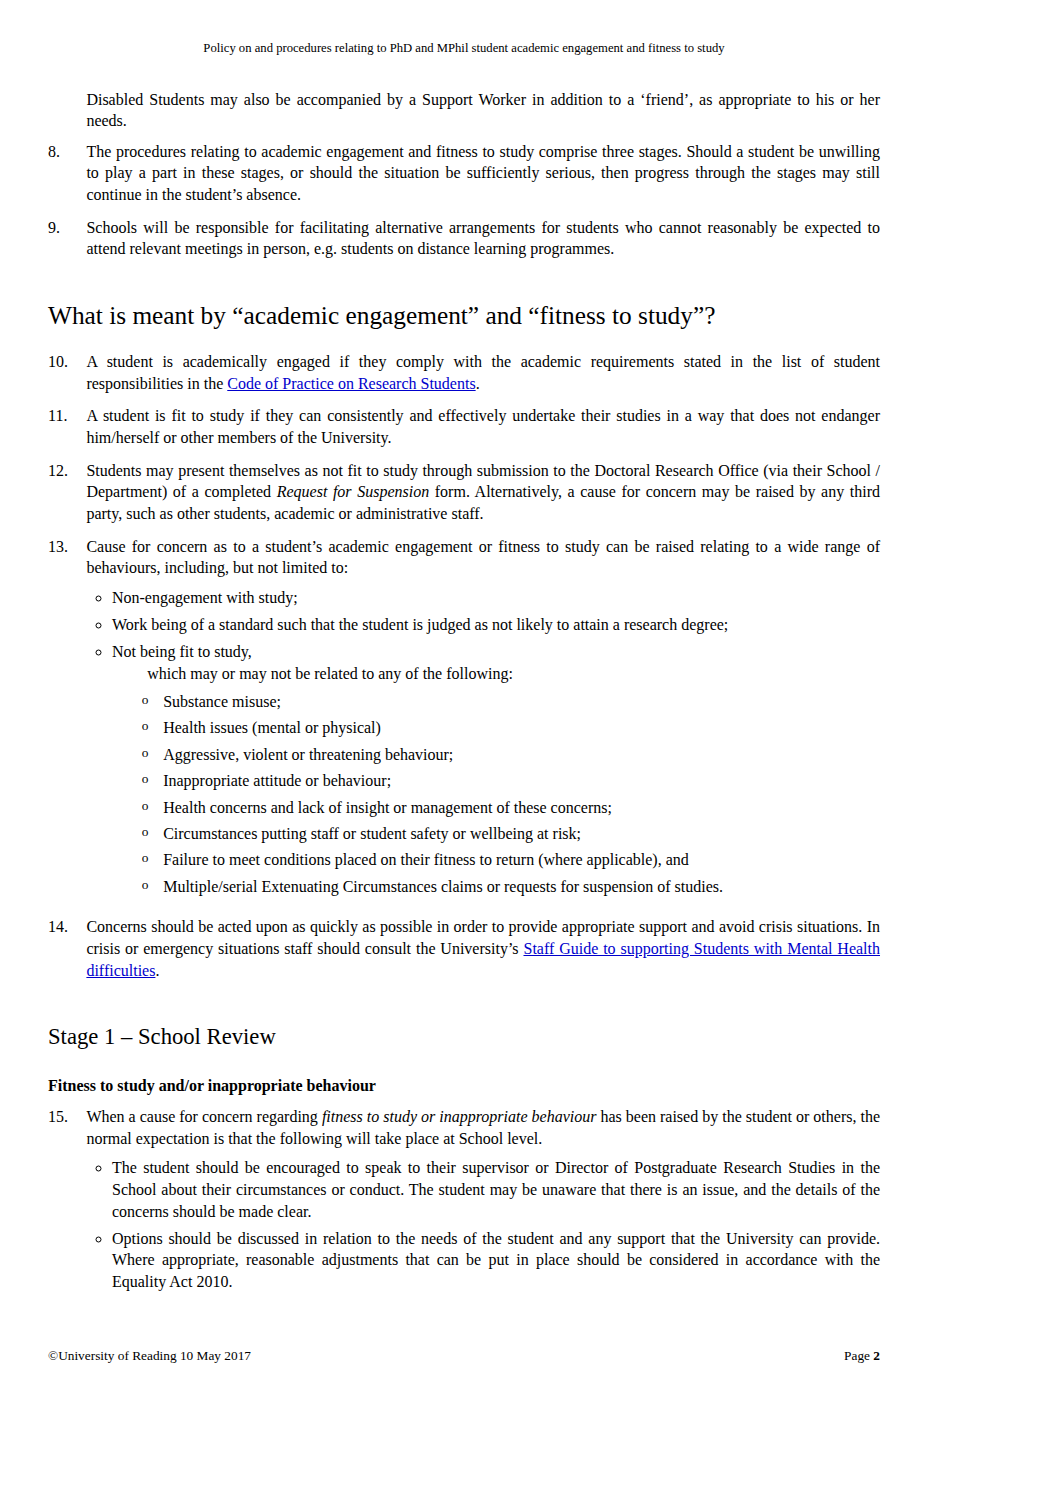Policy on and procedures relating to PhD and MPhil student academic engagement and fitness to study
Disabled Students may also be accompanied by a Support Worker in addition to a ‘friend’, as appropriate to his or her needs.
8. The procedures relating to academic engagement and fitness to study comprise three stages. Should a student be unwilling to play a part in these stages, or should the situation be sufficiently serious, then progress through the stages may still continue in the student’s absence.
9. Schools will be responsible for facilitating alternative arrangements for students who cannot reasonably be expected to attend relevant meetings in person, e.g. students on distance learning programmes.
What is meant by “academic engagement” and “fitness to study”?
10. A student is academically engaged if they comply with the academic requirements stated in the list of student responsibilities in the Code of Practice on Research Students.
11. A student is fit to study if they can consistently and effectively undertake their studies in a way that does not endanger him/herself or other members of the University.
12. Students may present themselves as not fit to study through submission to the Doctoral Research Office (via their School / Department) of a completed Request for Suspension form. Alternatively, a cause for concern may be raised by any third party, such as other students, academic or administrative staff.
13. Cause for concern as to a student’s academic engagement or fitness to study can be raised relating to a wide range of behaviours, including, but not limited to:
Non-engagement with study;
Work being of a standard such that the student is judged as not likely to attain a research degree;
Not being fit to study,
which may or may not be related to any of the following:
Substance misuse;
Health issues (mental or physical)
Aggressive, violent or threatening behaviour;
Inappropriate attitude or behaviour;
Health concerns and lack of insight or management of these concerns;
Circumstances putting staff or student safety or wellbeing at risk;
Failure to meet conditions placed on their fitness to return (where applicable), and
Multiple/serial Extenuating Circumstances claims or requests for suspension of studies.
14. Concerns should be acted upon as quickly as possible in order to provide appropriate support and avoid crisis situations. In crisis or emergency situations staff should consult the University’s Staff Guide to supporting Students with Mental Health difficulties.
Stage 1 – School Review
Fitness to study and/or inappropriate behaviour
15. When a cause for concern regarding fitness to study or inappropriate behaviour has been raised by the student or others, the normal expectation is that the following will take place at School level.
The student should be encouraged to speak to their supervisor or Director of Postgraduate Research Studies in the School about their circumstances or conduct. The student may be unaware that there is an issue, and the details of the concerns should be made clear.
Options should be discussed in relation to the needs of the student and any support that the University can provide. Where appropriate, reasonable adjustments that can be put in place should be considered in accordance with the Equality Act 2010.
©University of Reading 10 May 2017
Page 2